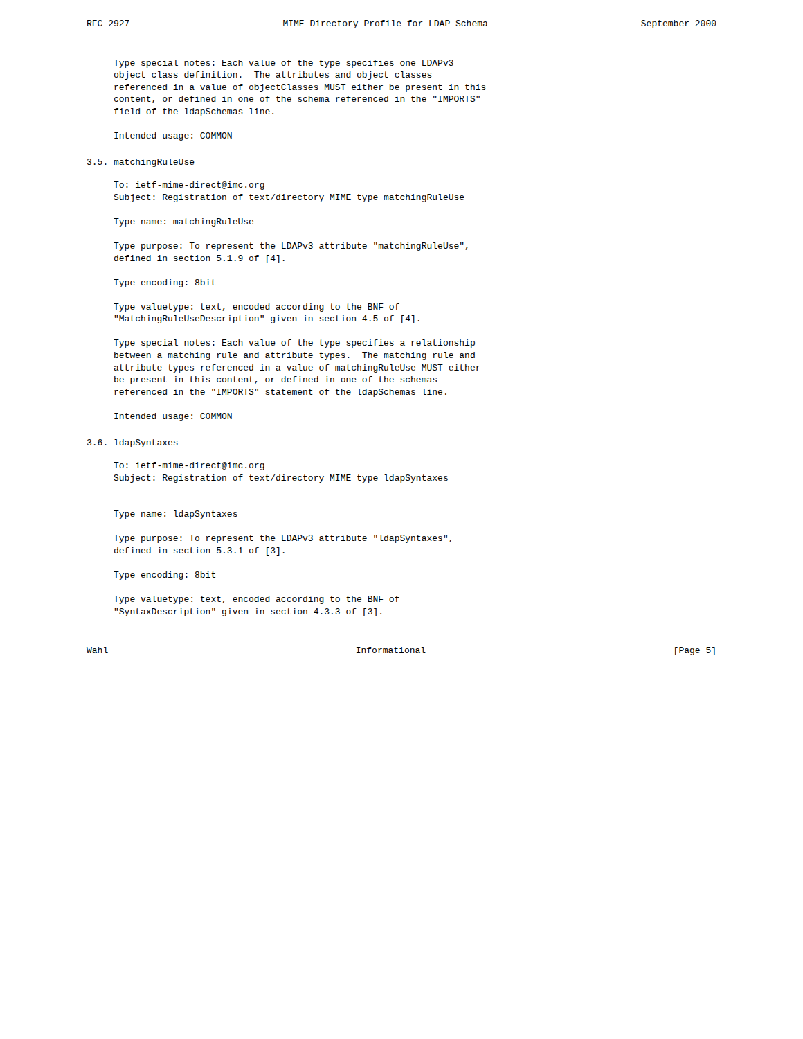RFC 2927 MIME Directory Profile for LDAP Schema September 2000
Type special notes: Each value of the type specifies one LDAPv3
object class definition.  The attributes and object classes
referenced in a value of objectClasses MUST either be present in this
content, or defined in one of the schema referenced in the "IMPORTS"
field of the ldapSchemas line.
Intended usage: COMMON
3.5. matchingRuleUse
To: ietf-mime-direct@imc.org
Subject: Registration of text/directory MIME type matchingRuleUse
Type name: matchingRuleUse
Type purpose: To represent the LDAPv3 attribute "matchingRuleUse",
defined in section 5.1.9 of [4].
Type encoding: 8bit
Type valuetype: text, encoded according to the BNF of
"MatchingRuleUseDescription" given in section 4.5 of [4].
Type special notes: Each value of the type specifies a relationship
between a matching rule and attribute types.  The matching rule and
attribute types referenced in a value of matchingRuleUse MUST either
be present in this content, or defined in one of the schemas
referenced in the "IMPORTS" statement of the ldapSchemas line.
Intended usage: COMMON
3.6. ldapSyntaxes
To: ietf-mime-direct@imc.org
Subject: Registration of text/directory MIME type ldapSyntaxes
Type name: ldapSyntaxes
Type purpose: To represent the LDAPv3 attribute "ldapSyntaxes",
defined in section 5.3.1 of [3].
Type encoding: 8bit
Type valuetype: text, encoded according to the BNF of
"SyntaxDescription" given in section 4.3.3 of [3].
Wahl Informational [Page 5]